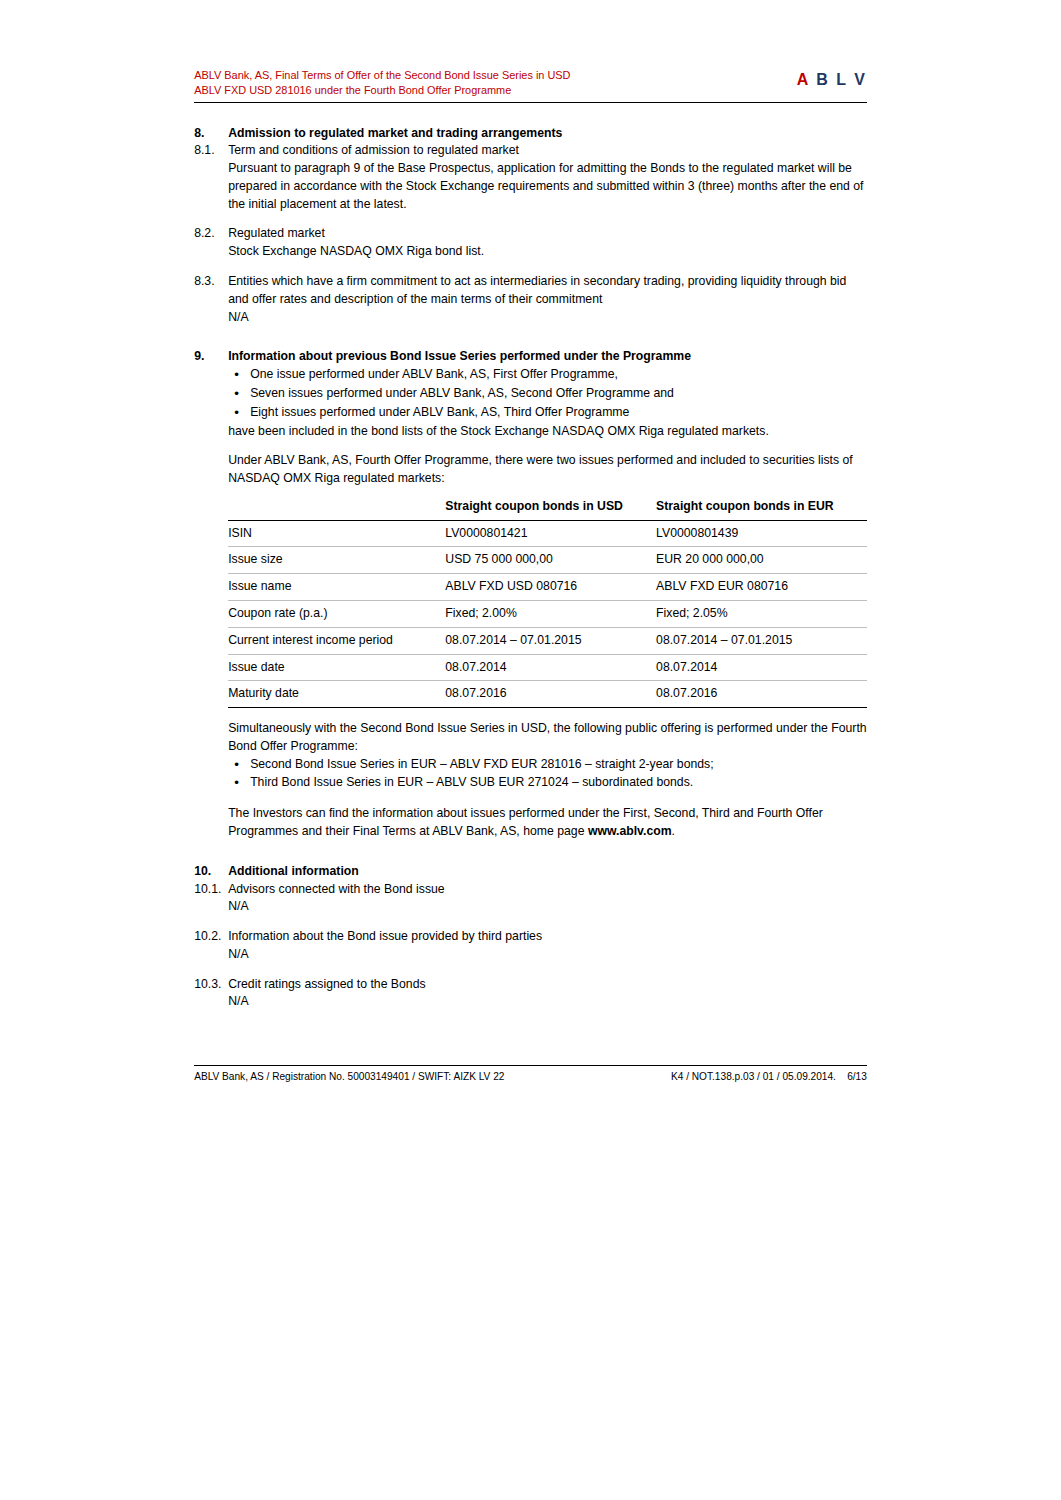ABLV Bank, AS, Final Terms of Offer of the Second Bond Issue Series in USD
ABLV FXD USD 281016 under the Fourth Bond Offer Programme
A B L V
8.
Admission to regulated market and trading arrangements
8.1.
Term and conditions of admission to regulated market
Pursuant to paragraph 9 of the Base Prospectus, application for admitting the Bonds to the regulated market will be prepared in accordance with the Stock Exchange requirements and submitted within 3 (three) months after the end of the initial placement at the latest.
8.2.
Regulated market
Stock Exchange NASDAQ OMX Riga bond list.
8.3.
Entities which have a firm commitment to act as intermediaries in secondary trading, providing liquidity through bid and offer rates and description of the main terms of their commitment
N/A
9.
Information about previous Bond Issue Series performed under the Programme
One issue performed under ABLV Bank, AS, First Offer Programme,
Seven issues performed under ABLV Bank, AS, Second Offer Programme and
Eight issues performed under ABLV Bank, AS, Third Offer Programme
have been included in the bond lists of the Stock Exchange NASDAQ OMX Riga regulated markets.
Under ABLV Bank, AS, Fourth Offer Programme, there were two issues performed and included to securities lists of NASDAQ OMX Riga regulated markets:
| | Straight coupon bonds in USD | Straight coupon bonds in EUR |
| --- | --- | --- |
| ISIN | LV0000801421 | LV0000801439 |
| Issue size | USD 75 000 000,00 | EUR 20 000 000,00 |
| Issue name | ABLV FXD USD 080716 | ABLV FXD EUR 080716 |
| Coupon rate (p.a.) | Fixed; 2.00% | Fixed; 2.05% |
| Current interest income period | 08.07.2014 – 07.01.2015 | 08.07.2014 – 07.01.2015 |
| Issue date | 08.07.2014 | 08.07.2014 |
| Maturity date | 08.07.2016 | 08.07.2016 |
Simultaneously with the Second Bond Issue Series in USD, the following public offering is performed under the Fourth Bond Offer Programme:
Second Bond Issue Series in EUR – ABLV FXD EUR 281016 – straight 2-year bonds;
Third Bond Issue Series in EUR – ABLV SUB EUR 271024 – subordinated bonds.
The Investors can find the information about issues performed under the First, Second, Third and Fourth Offer Programmes and their Final Terms at ABLV Bank, AS, home page www.ablv.com.
10.
Additional information
10.1.
Advisors connected with the Bond issue
N/A
10.2.
Information about the Bond issue provided by third parties
N/A
10.3.
Credit ratings assigned to the Bonds
N/A
ABLV Bank, AS / Registration No. 50003149401 / SWIFT: AIZK LV 22
K4 / NOT.138.p.03 / 01 / 05.09.2014. 6/13